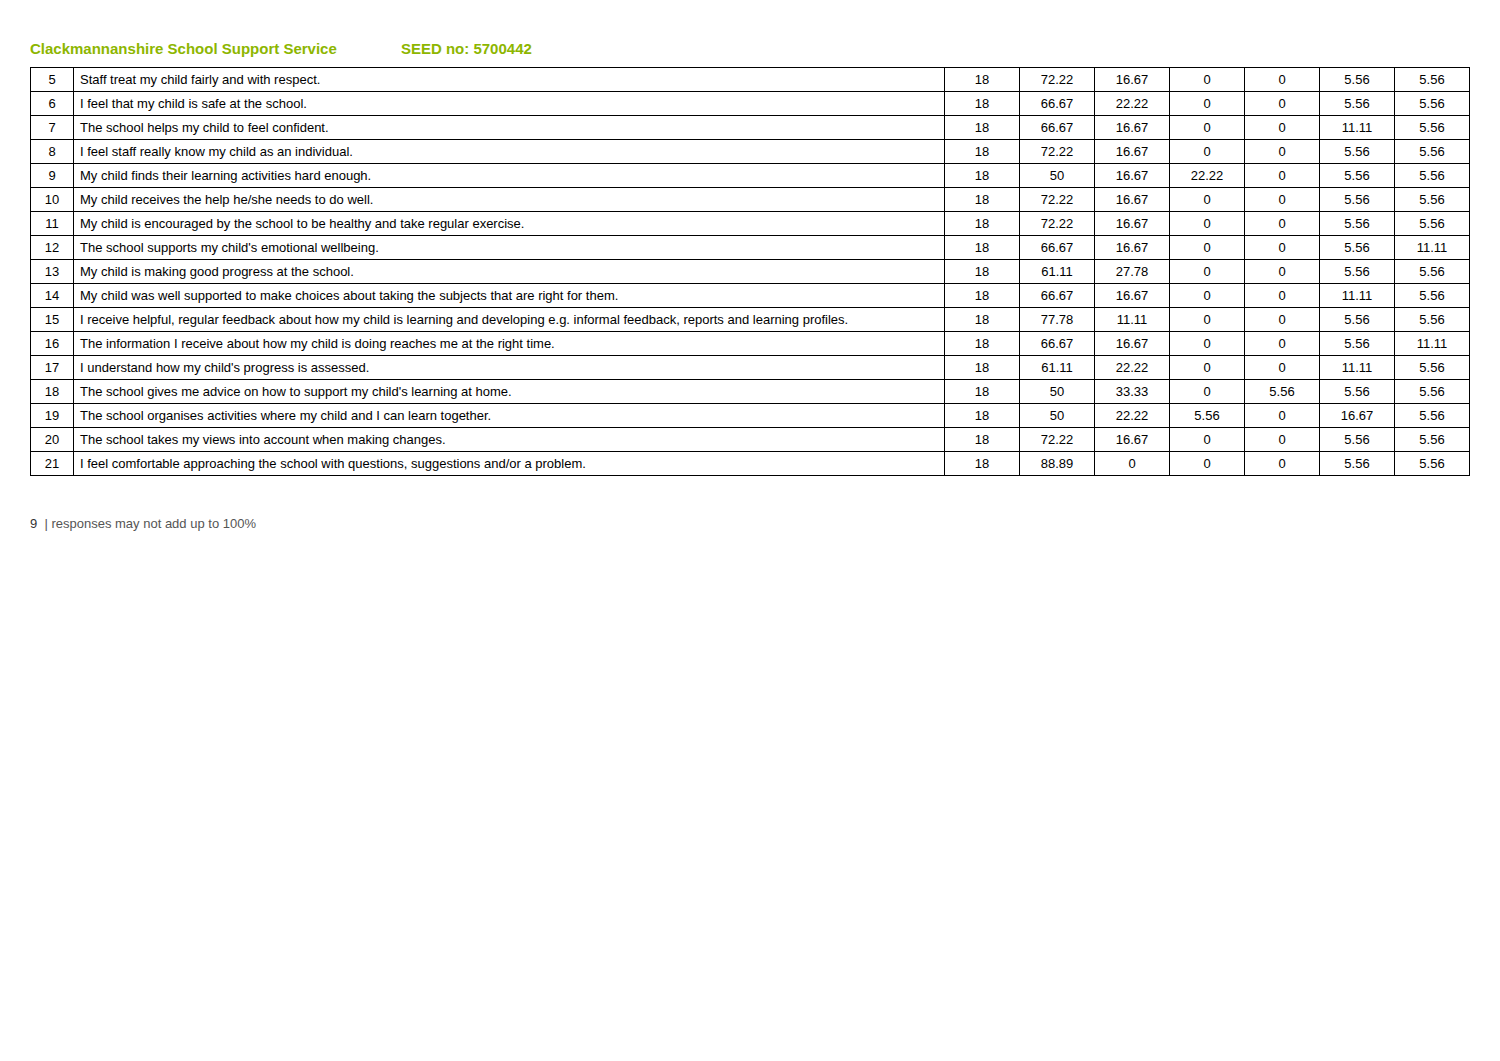Clackmannanshire School Support Service SEED no: 5700442
| 5 | Staff treat my child fairly and with respect. | 18 | 72.22 | 16.67 | 0 | 0 | 5.56 | 5.56 |
| 6 | I feel that my child is safe at the school. | 18 | 66.67 | 22.22 | 0 | 0 | 5.56 | 5.56 |
| 7 | The school helps my child to feel confident. | 18 | 66.67 | 16.67 | 0 | 0 | 11.11 | 5.56 |
| 8 | I feel staff really know my child as an individual. | 18 | 72.22 | 16.67 | 0 | 0 | 5.56 | 5.56 |
| 9 | My child finds their learning activities hard enough. | 18 | 50 | 16.67 | 22.22 | 0 | 5.56 | 5.56 |
| 10 | My child receives the help he/she needs to do well. | 18 | 72.22 | 16.67 | 0 | 0 | 5.56 | 5.56 |
| 11 | My child is encouraged by the school to be healthy and take regular exercise. | 18 | 72.22 | 16.67 | 0 | 0 | 5.56 | 5.56 |
| 12 | The school supports my child's emotional wellbeing. | 18 | 66.67 | 16.67 | 0 | 0 | 5.56 | 11.11 |
| 13 | My child is making good progress at the school. | 18 | 61.11 | 27.78 | 0 | 0 | 5.56 | 5.56 |
| 14 | My child was well supported to make choices about taking the subjects that are right for them. | 18 | 66.67 | 16.67 | 0 | 0 | 11.11 | 5.56 |
| 15 | I receive helpful, regular feedback about how my child is learning and developing e.g. informal feedback, reports and learning profiles. | 18 | 77.78 | 11.11 | 0 | 0 | 5.56 | 5.56 |
| 16 | The information I receive about how my child is doing reaches me at the right time. | 18 | 66.67 | 16.67 | 0 | 0 | 5.56 | 11.11 |
| 17 | I understand how my child's progress is assessed. | 18 | 61.11 | 22.22 | 0 | 0 | 11.11 | 5.56 |
| 18 | The school gives me advice on how to support my child's learning at home. | 18 | 50 | 33.33 | 0 | 5.56 | 5.56 | 5.56 |
| 19 | The school organises activities where my child and I can learn together. | 18 | 50 | 22.22 | 5.56 | 0 | 16.67 | 5.56 |
| 20 | The school takes my views into account when making changes. | 18 | 72.22 | 16.67 | 0 | 0 | 5.56 | 5.56 |
| 21 | I feel comfortable approaching the school with questions, suggestions and/or a problem. | 18 | 88.89 | 0 | 0 | 0 | 5.56 | 5.56 |
9 | responses may not add up to 100%